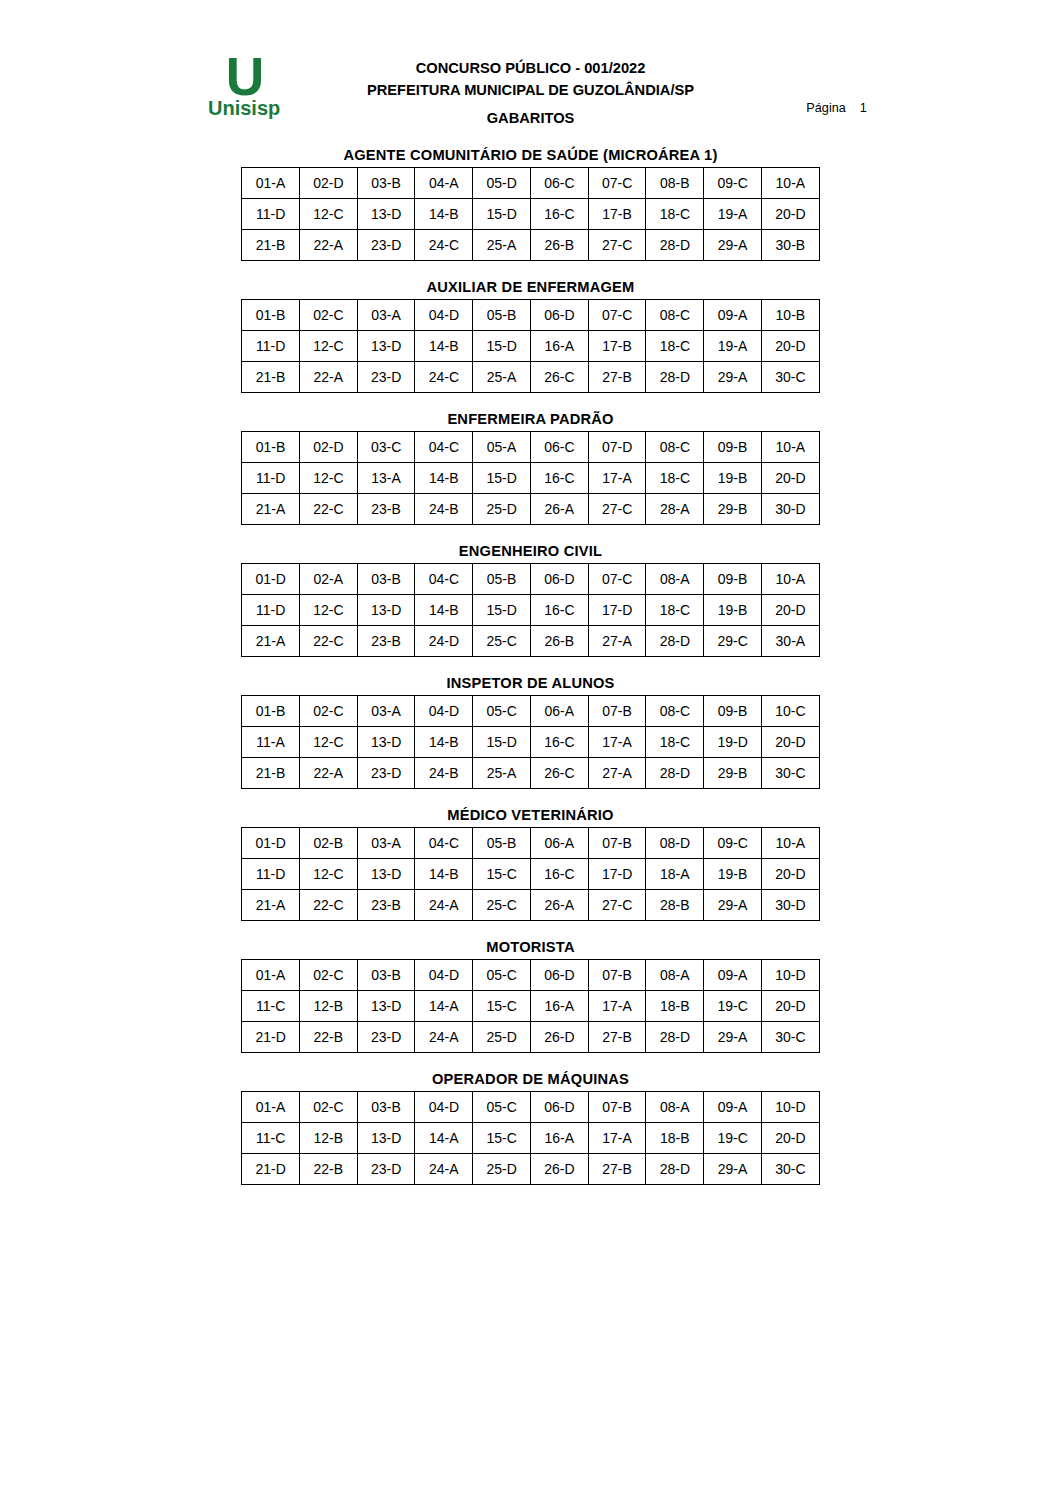U
Unisisp
CONCURSO PÚBLICO - 001/2022
PREFEITURA MUNICIPAL DE GUZOLÂNDIA/SP
GABARITOS
Página 1
AGENTE COMUNITÁRIO DE SAÚDE (MICROÁREA 1)
| 01-A | 02-D | 03-B | 04-A | 05-D | 06-C | 07-C | 08-B | 09-C | 10-A |
| 11-D | 12-C | 13-D | 14-B | 15-D | 16-C | 17-B | 18-C | 19-A | 20-D |
| 21-B | 22-A | 23-D | 24-C | 25-A | 26-B | 27-C | 28-D | 29-A | 30-B |
AUXILIAR DE ENFERMAGEM
| 01-B | 02-C | 03-A | 04-D | 05-B | 06-D | 07-C | 08-C | 09-A | 10-B |
| 11-D | 12-C | 13-D | 14-B | 15-D | 16-A | 17-B | 18-C | 19-A | 20-D |
| 21-B | 22-A | 23-D | 24-C | 25-A | 26-C | 27-B | 28-D | 29-A | 30-C |
ENFERMEIRA PADRÃO
| 01-B | 02-D | 03-C | 04-C | 05-A | 06-C | 07-D | 08-C | 09-B | 10-A |
| 11-D | 12-C | 13-A | 14-B | 15-D | 16-C | 17-A | 18-C | 19-B | 20-D |
| 21-A | 22-C | 23-B | 24-B | 25-D | 26-A | 27-C | 28-A | 29-B | 30-D |
ENGENHEIRO CIVIL
| 01-D | 02-A | 03-B | 04-C | 05-B | 06-D | 07-C | 08-A | 09-B | 10-A |
| 11-D | 12-C | 13-D | 14-B | 15-D | 16-C | 17-D | 18-C | 19-B | 20-D |
| 21-A | 22-C | 23-B | 24-D | 25-C | 26-B | 27-A | 28-D | 29-C | 30-A |
INSPETOR DE ALUNOS
| 01-B | 02-C | 03-A | 04-D | 05-C | 06-A | 07-B | 08-C | 09-B | 10-C |
| 11-A | 12-C | 13-D | 14-B | 15-D | 16-C | 17-A | 18-C | 19-D | 20-D |
| 21-B | 22-A | 23-D | 24-B | 25-A | 26-C | 27-A | 28-D | 29-B | 30-C |
MÉDICO VETERINÁRIO
| 01-D | 02-B | 03-A | 04-C | 05-B | 06-A | 07-B | 08-D | 09-C | 10-A |
| 11-D | 12-C | 13-D | 14-B | 15-C | 16-C | 17-D | 18-A | 19-B | 20-D |
| 21-A | 22-C | 23-B | 24-A | 25-C | 26-A | 27-C | 28-B | 29-A | 30-D |
MOTORISTA
| 01-A | 02-C | 03-B | 04-D | 05-C | 06-D | 07-B | 08-A | 09-A | 10-D |
| 11-C | 12-B | 13-D | 14-A | 15-C | 16-A | 17-A | 18-B | 19-C | 20-D |
| 21-D | 22-B | 23-D | 24-A | 25-D | 26-D | 27-B | 28-D | 29-A | 30-C |
OPERADOR DE MÁQUINAS
| 01-A | 02-C | 03-B | 04-D | 05-C | 06-D | 07-B | 08-A | 09-A | 10-D |
| 11-C | 12-B | 13-D | 14-A | 15-C | 16-A | 17-A | 18-B | 19-C | 20-D |
| 21-D | 22-B | 23-D | 24-A | 25-D | 26-D | 27-B | 28-D | 29-A | 30-C |